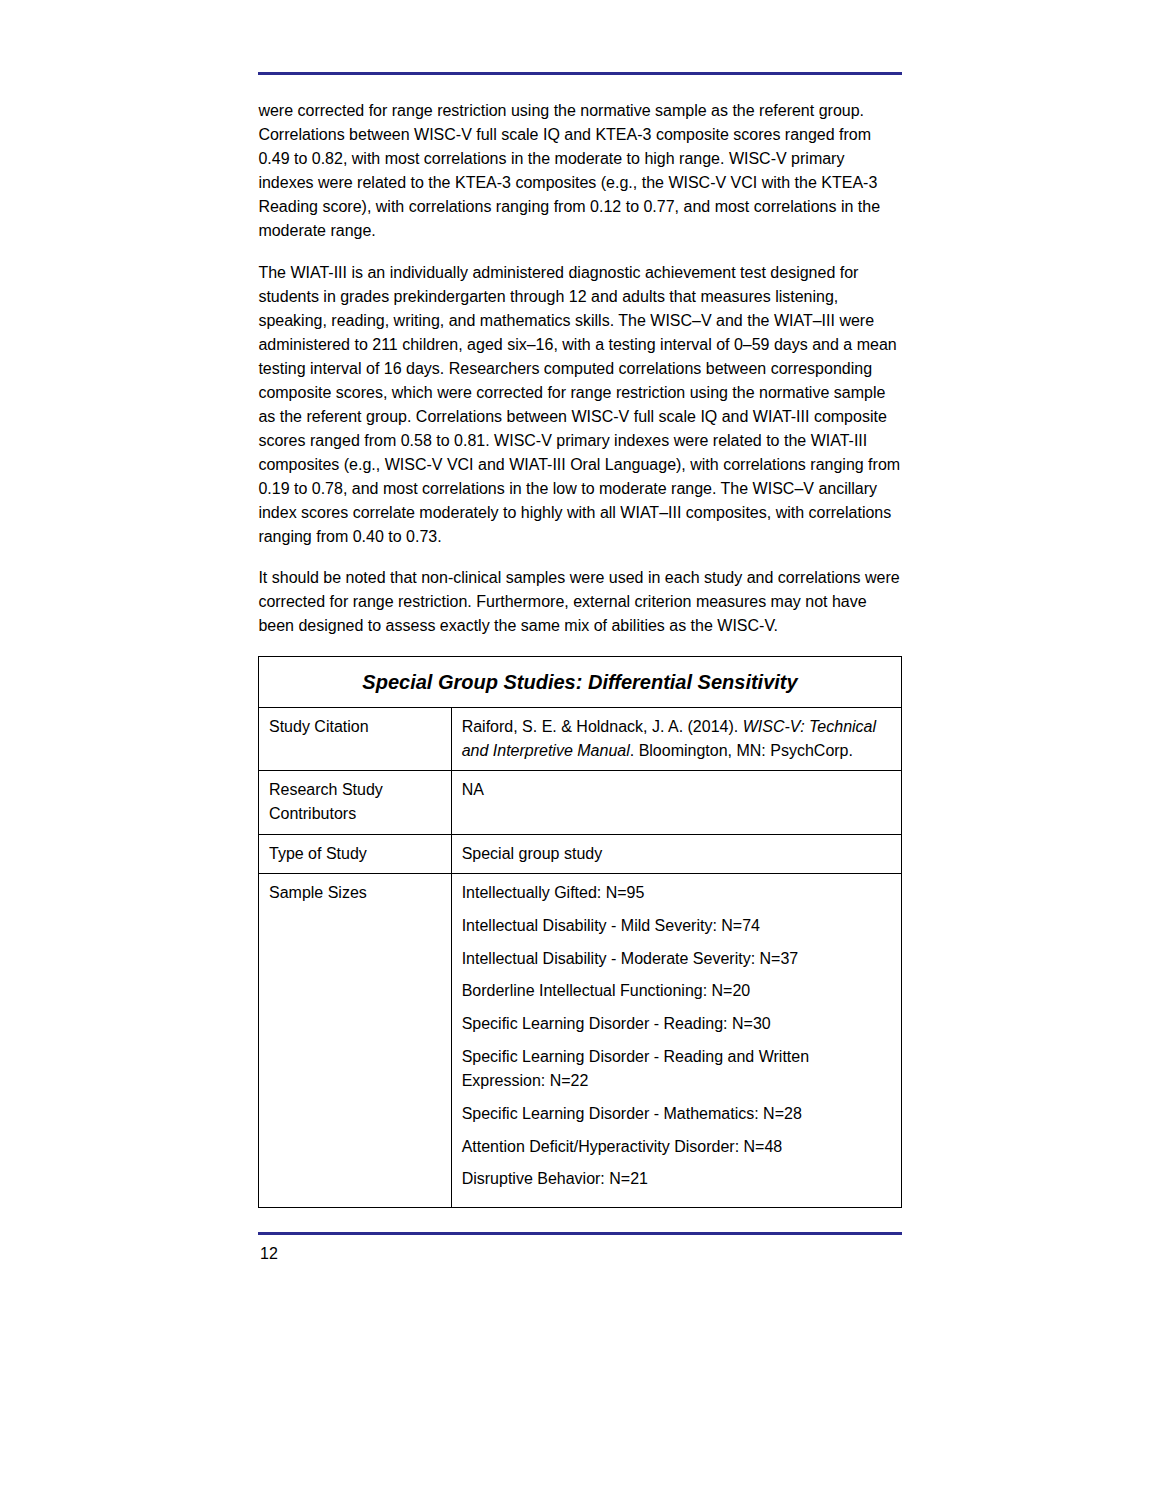were corrected for range restriction using the normative sample as the referent group. Correlations between WISC-V full scale IQ and KTEA-3 composite scores ranged from 0.49 to 0.82, with most correlations in the moderate to high range. WISC-V primary indexes were related to the KTEA-3 composites (e.g., the WISC-V VCI with the KTEA-3 Reading score), with correlations ranging from 0.12 to 0.77, and most correlations in the moderate range.
The WIAT-III is an individually administered diagnostic achievement test designed for students in grades prekindergarten through 12 and adults that measures listening, speaking, reading, writing, and mathematics skills. The WISC–V and the WIAT–III were administered to 211 children, aged six–16, with a testing interval of 0–59 days and a mean testing interval of 16 days. Researchers computed correlations between corresponding composite scores, which were corrected for range restriction using the normative sample as the referent group. Correlations between WISC-V full scale IQ and WIAT-III composite scores ranged from 0.58 to 0.81. WISC-V primary indexes were related to the WIAT-III composites (e.g., WISC-V VCI and WIAT-III Oral Language), with correlations ranging from 0.19 to 0.78, and most correlations in the low to moderate range. The WISC–V ancillary index scores correlate moderately to highly with all WIAT–III composites, with correlations ranging from 0.40 to 0.73.
It should be noted that non-clinical samples were used in each study and correlations were corrected for range restriction. Furthermore, external criterion measures may not have been designed to assess exactly the same mix of abilities as the WISC-V.
Special Group Studies: Differential Sensitivity
| Study Citation | Raiford, S. E. & Holdnack, J. A. (2014). WISC-V: Technical and Interpretive Manual . Bloomington, MN: PsychCorp. |
| Research Study Contributors | NA |
| Type of Study | Special group study |
| Sample Sizes | Intellectually Gifted: N=95 Intellectual Disability - Mild Severity: N=74 Intellectual Disability - Moderate Severity: N=37 Borderline Intellectual Functioning: N=20 Specific Learning Disorder - Reading: N=30 Specific Learning Disorder - Reading and Written Expression: N=22 Specific Learning Disorder - Mathematics: N=28 Attention Deficit/Hyperactivity Disorder: N=48 Disruptive Behavior: N=21 |
12